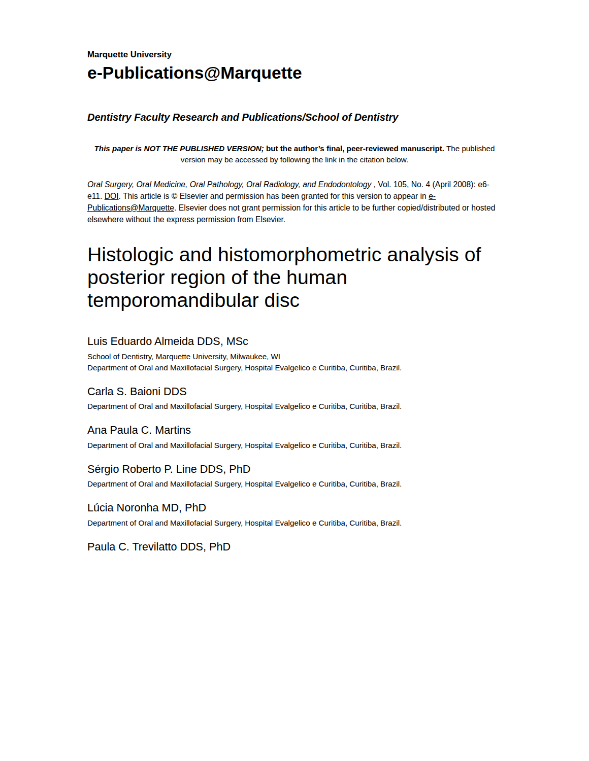Marquette University
e-Publications@Marquette
Dentistry Faculty Research and Publications/School of Dentistry
This paper is NOT THE PUBLISHED VERSION; but the author’s final, peer-reviewed manuscript. The published version may be accessed by following the link in the citation below.
Oral Surgery, Oral Medicine, Oral Pathology, Oral Radiology, and Endodontology , Vol. 105, No. 4 (April 2008): e6-e11. DOI. This article is © Elsevier and permission has been granted for this version to appear in e-Publications@Marquette. Elsevier does not grant permission for this article to be further copied/distributed or hosted elsewhere without the express permission from Elsevier.
Histologic and histomorphometric analysis of posterior region of the human temporomandibular disc
Luis Eduardo Almeida DDS, MSc
School of Dentistry, Marquette University, Milwaukee, WI
Department of Oral and Maxillofacial Surgery, Hospital Evalgelico e Curitiba, Curitiba, Brazil.
Carla S. Baioni DDS
Department of Oral and Maxillofacial Surgery, Hospital Evalgelico e Curitiba, Curitiba, Brazil.
Ana Paula C. Martins
Department of Oral and Maxillofacial Surgery, Hospital Evalgelico e Curitiba, Curitiba, Brazil.
Sérgio Roberto P. Line DDS, PhD
Department of Oral and Maxillofacial Surgery, Hospital Evalgelico e Curitiba, Curitiba, Brazil.
Lúcia Noronha MD, PhD
Department of Oral and Maxillofacial Surgery, Hospital Evalgelico e Curitiba, Curitiba, Brazil.
Paula C. Trevilatto DDS, PhD